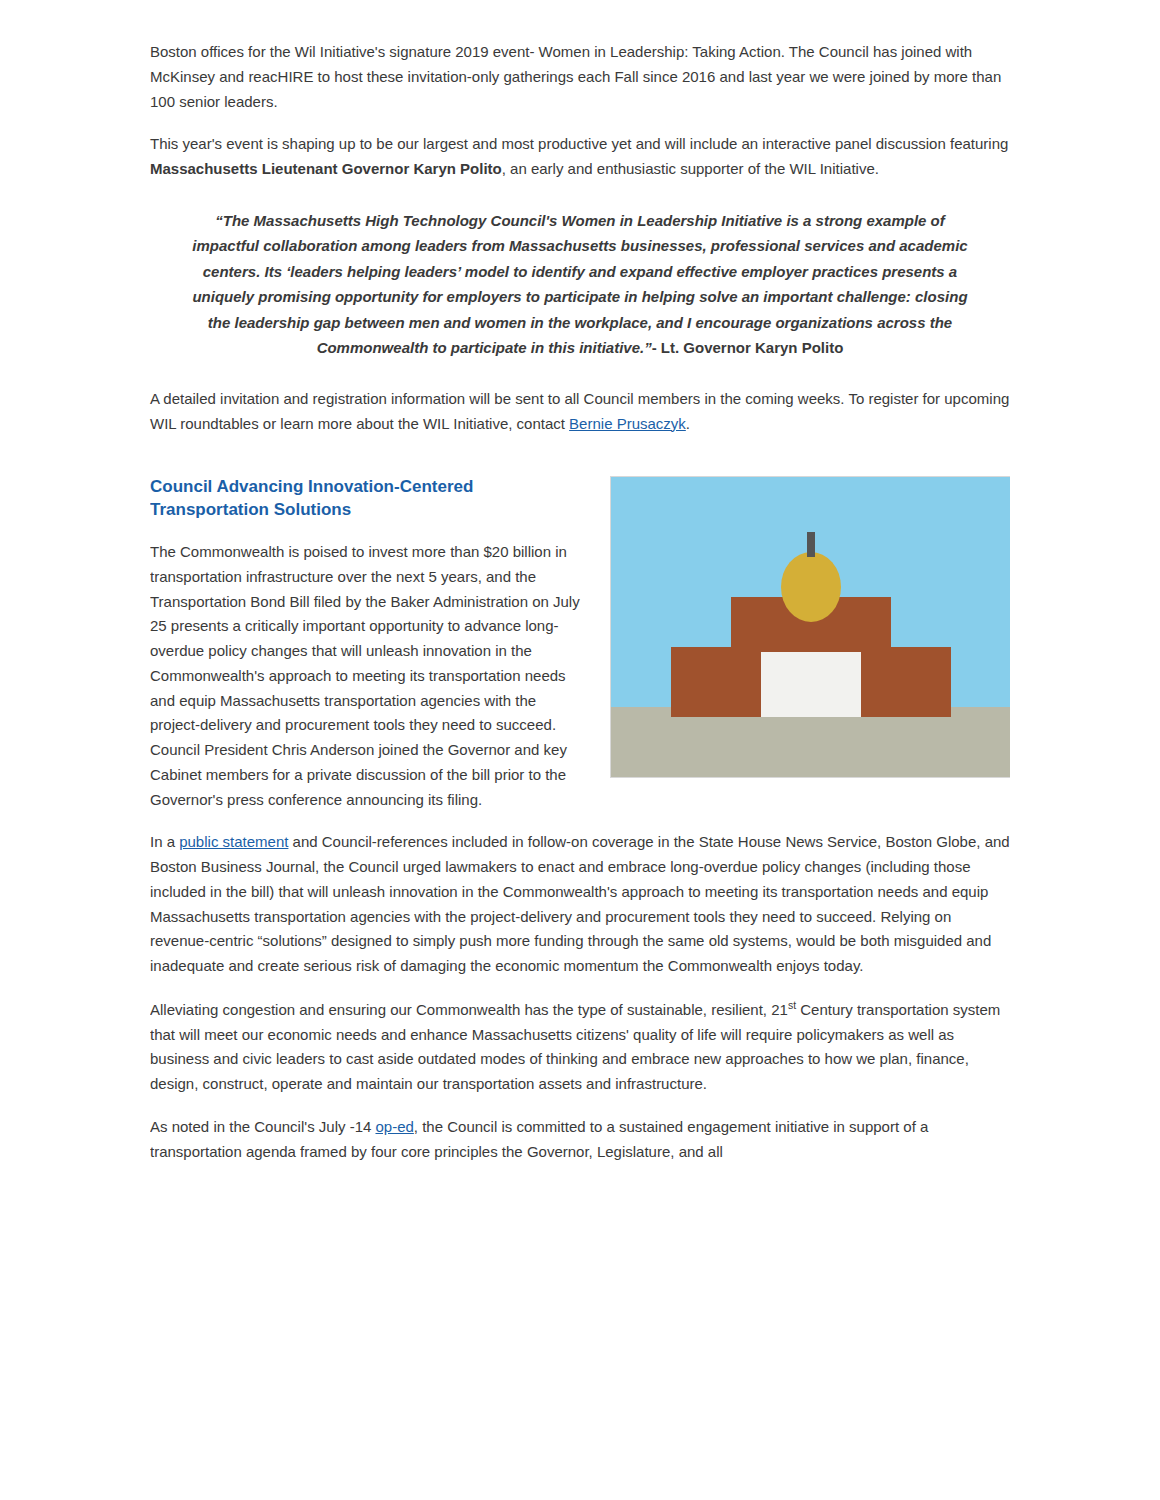Boston offices for the Wil Initiative's signature 2019 event- Women in Leadership: Taking Action. The Council has joined with McKinsey and reacHIRE to host these invitation-only gatherings each Fall since 2016 and last year we were joined by more than 100 senior leaders.
This year's event is shaping up to be our largest and most productive yet and will include an interactive panel discussion featuring Massachusetts Lieutenant Governor Karyn Polito, an early and enthusiastic supporter of the WIL Initiative.
“The Massachusetts High Technology Council's Women in Leadership Initiative is a strong example of impactful collaboration among leaders from Massachusetts businesses, professional services and academic centers. Its ‘leaders helping leaders’ model to identify and expand effective employer practices presents a uniquely promising opportunity for employers to participate in helping solve an important challenge: closing the leadership gap between men and women in the workplace, and I encourage organizations across the Commonwealth to participate in this initiative.”- Lt. Governor Karyn Polito
A detailed invitation and registration information will be sent to all Council members in the coming weeks. To register for upcoming WIL roundtables or learn more about the WIL Initiative, contact Bernie Prusaczyk.
Council Advancing Innovation-Centered Transportation Solutions
The Commonwealth is poised to invest more than $20 billion in transportation infrastructure over the next 5 years, and the Transportation Bond Bill filed by the Baker Administration on July 25 presents a critically important opportunity to advance long-overdue policy changes that will unleash innovation in the Commonwealth's approach to meeting its transportation needs and equip Massachusetts transportation agencies with the project-delivery and procurement tools they need to succeed. Council President Chris Anderson joined the Governor and key Cabinet members for a private discussion of the bill prior to the Governor's press conference announcing its filing.
In a public statement and Council-references included in follow-on coverage in the State House News Service, Boston Globe, and Boston Business Journal, the Council urged lawmakers to enact and embrace long-overdue policy changes (including those included in the bill) that will unleash innovation in the Commonwealth's approach to meeting its transportation needs and equip Massachusetts transportation agencies with the project-delivery and procurement tools they need to succeed. Relying on revenue-centric “solutions” designed to simply push more funding through the same old systems, would be both misguided and inadequate and create serious risk of damaging the economic momentum the Commonwealth enjoys today.
Alleviating congestion and ensuring our Commonwealth has the type of sustainable, resilient, 21st Century transportation system that will meet our economic needs and enhance Massachusetts citizens' quality of life will require policymakers as well as business and civic leaders to cast aside outdated modes of thinking and embrace new approaches to how we plan, finance, design, construct, operate and maintain our transportation assets and infrastructure.
As noted in the Council's July -14 op-ed, the Council is committed to a sustained engagement initiative in support of a transportation agenda framed by four core principles the Governor, Legislature, and all